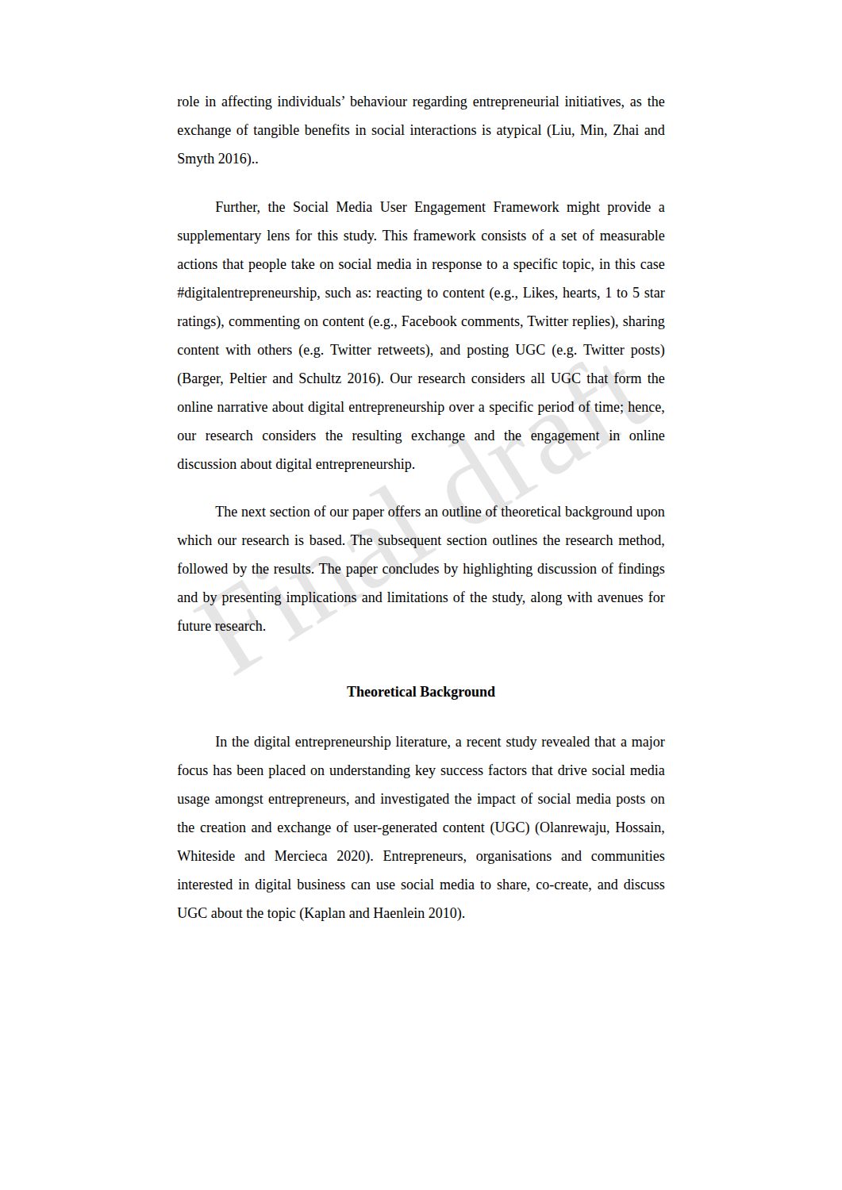Final draft
role in affecting individuals’ behaviour regarding entrepreneurial initiatives, as the exchange of tangible benefits in social interactions is atypical (Liu, Min, Zhai and Smyth 2016)..
Further, the Social Media User Engagement Framework might provide a supplementary lens for this study. This framework consists of a set of measurable actions that people take on social media in response to a specific topic, in this case #digitalentrepreneurship, such as: reacting to content (e.g., Likes, hearts, 1 to 5 star ratings), commenting on content (e.g., Facebook comments, Twitter replies), sharing content with others (e.g. Twitter retweets), and posting UGC (e.g. Twitter posts) (Barger, Peltier and Schultz 2016). Our research considers all UGC that form the online narrative about digital entrepreneurship over a specific period of time; hence, our research considers the resulting exchange and the engagement in online discussion about digital entrepreneurship.
The next section of our paper offers an outline of theoretical background upon which our research is based. The subsequent section outlines the research method, followed by the results. The paper concludes by highlighting discussion of findings and by presenting implications and limitations of the study, along with avenues for future research.
Theoretical Background
In the digital entrepreneurship literature, a recent study revealed that a major focus has been placed on understanding key success factors that drive social media usage amongst entrepreneurs, and investigated the impact of social media posts on the creation and exchange of user-generated content (UGC) (Olanrewaju, Hossain, Whiteside and Mercieca 2020). Entrepreneurs, organisations and communities interested in digital business can use social media to share, co-create, and discuss UGC about the topic (Kaplan and Haenlein 2010).